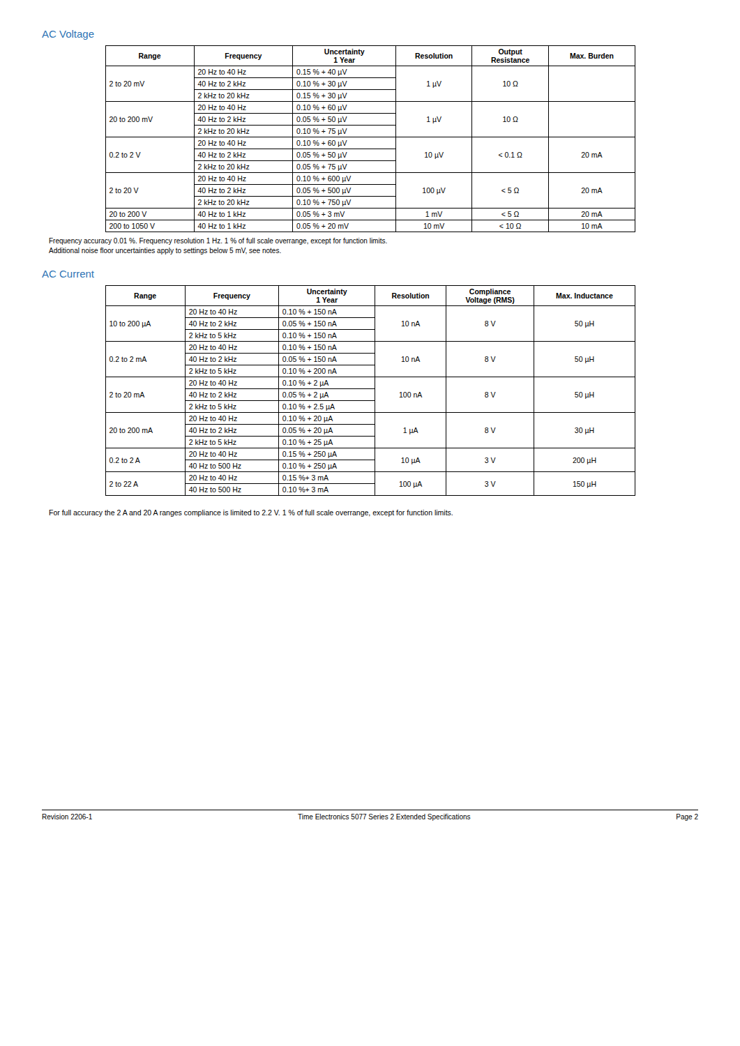AC Voltage
| Range | Frequency | Uncertainty 1 Year | Resolution | Output Resistance | Max. Burden |
| --- | --- | --- | --- | --- | --- |
| 2 to 20 mV | 20 Hz to 40 Hz | 0.15 % + 40 µV | 1 µV | 10 Ω | |
| 40 Hz to 2 kHz | 0.10 % + 30 µV |
| 2 kHz to 20 kHz | 0.15 % + 30 µV |
| 20 to 200 mV | 20 Hz to 40 Hz | 0.10 % + 60 µV | 1 µV | 10 Ω | |
| 40 Hz to 2 kHz | 0.05 % + 50 µV |
| 2 kHz to 20 kHz | 0.10 % + 75 µV |
| 0.2 to 2 V | 20 Hz to 40 Hz | 0.10 % + 60 µV | 10 µV | < 0.1 Ω | 20 mA |
| 40 Hz to 2 kHz | 0.05 % + 50 µV |
| 2 kHz to 20 kHz | 0.05 % + 75 µV |
| 2 to 20 V | 20 Hz to 40 Hz | 0.10 % + 600 µV | 100 µV | < 5 Ω | 20 mA |
| 40 Hz to 2 kHz | 0.05 % + 500 µV |
| 2 kHz to 20 kHz | 0.10 % + 750 µV |
| 20 to 200 V | 40 Hz to 1 kHz | 0.05 % + 3 mV | 1 mV | < 5 Ω | 20 mA |
| 200 to 1050 V | 40 Hz to 1 kHz | 0.05 % + 20 mV | 10 mV | < 10 Ω | 10 mA |
Frequency accuracy 0.01 %. Frequency resolution 1 Hz. 1 % of full scale overrange, except for function limits.
Additional noise floor uncertainties apply to settings below 5 mV, see notes.
AC Current
| Range | Frequency | Uncertainty 1 Year | Resolution | Compliance Voltage (RMS) | Max. Inductance |
| --- | --- | --- | --- | --- | --- |
| 10 to 200 µA | 20 Hz to 40 Hz | 0.10 % + 150 nA | 10 nA | 8 V | 50 µH |
| 40 Hz to 2 kHz | 0.05 % + 150 nA |
| 2 kHz to 5 kHz | 0.10 % + 150 nA |
| 0.2 to 2 mA | 20 Hz to 40 Hz | 0.10 % + 150 nA | 10 nA | 8 V | 50 µH |
| 40 Hz to 2 kHz | 0.05 % + 150 nA |
| 2 kHz to 5 kHz | 0.10 % + 200 nA |
| 2 to 20 mA | 20 Hz to 40 Hz | 0.10 % + 2 µA | 100 nA | 8 V | 50 µH |
| 40 Hz to 2 kHz | 0.05 % + 2 µA |
| 2 kHz to 5 kHz | 0.10 % + 2.5 µA |
| 20 to 200 mA | 20 Hz to 40 Hz | 0.10 % + 20 µA | 1 µA | 8 V | 30 µH |
| 40 Hz to 2 kHz | 0.05 % + 20 µA |
| 2 kHz to 5 kHz | 0.10 % + 25 µA |
| 0.2 to 2 A | 20 Hz to 40 Hz | 0.15 % + 250 µA | 10 µA | 3 V | 200 µH |
| 40 Hz to 500 Hz | 0.10 % + 250 µA |
| 2 to 22 A | 20 Hz to 40 Hz | 0.15 %+ 3 mA | 100 µA | 3 V | 150 µH |
| 40 Hz to 500 Hz | 0.10 %+ 3 mA |
For full accuracy the 2 A and 20 A ranges compliance is limited to 2.2 V. 1 % of full scale overrange, except for function limits.
Revision 2206-1
Time Electronics 5077 Series 2 Extended Specifications
Page 2